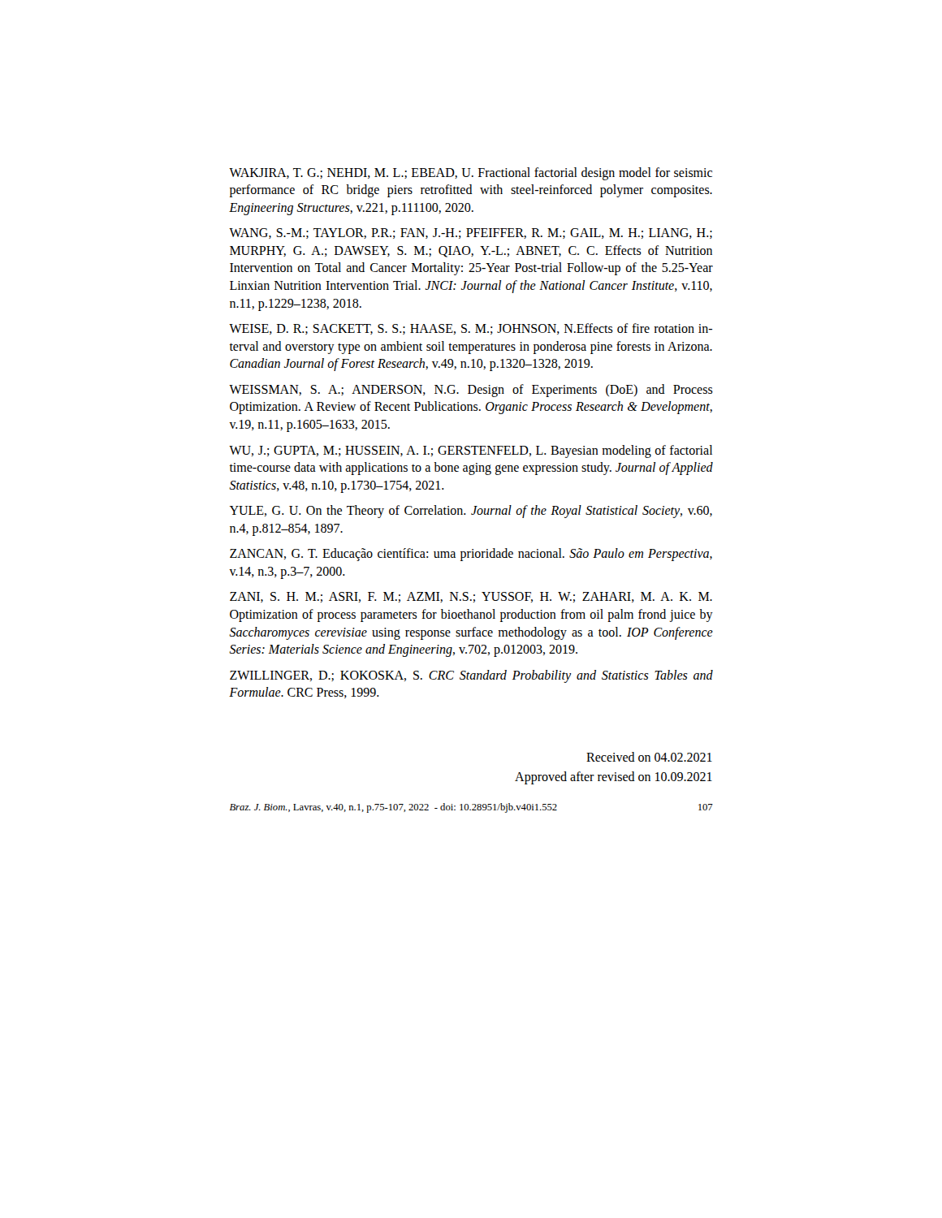WAKJIRA, T. G.; NEHDI, M. L.; EBEAD, U. Fractional factorial design model for seismic performance of RC bridge piers retrofitted with steel-reinforced polymer composites. Engineering Structures, v.221, p.111100, 2020.
WANG, S.-M.; TAYLOR, P.R.; FAN, J.-H.; PFEIFFER, R. M.; GAIL, M. H.; LIANG, H.; MURPHY, G. A.; DAWSEY, S. M.; QIAO, Y.-L.; ABNET, C. C. Effects of Nutrition Intervention on Total and Cancer Mortality: 25-Year Post-trial Follow-up of the 5.25-Year Linxian Nutrition Intervention Trial. JNCI: Journal of the National Cancer Institute, v.110, n.11, p.1229–1238, 2018.
WEISE, D. R.; SACKETT, S. S.; HAASE, S. M.; JOHNSON, N.Effects of fire rotation interval and overstory type on ambient soil temperatures in ponderosa pine forests in Arizona. Canadian Journal of Forest Research, v.49, n.10, p.1320–1328, 2019.
WEISSMAN, S. A.; ANDERSON, N.G. Design of Experiments (DoE) and Process Optimization. A Review of Recent Publications. Organic Process Research & Development, v.19, n.11, p.1605–1633, 2015.
WU, J.; GUPTA, M.; HUSSEIN, A. I.; GERSTENFELD, L. Bayesian modeling of factorial time-course data with applications to a bone aging gene expression study. Journal of Applied Statistics, v.48, n.10, p.1730–1754, 2021.
YULE, G. U. On the Theory of Correlation. Journal of the Royal Statistical Society, v.60, n.4, p.812–854, 1897.
ZANCAN, G. T. Educação científica: uma prioridade nacional. São Paulo em Perspectiva, v.14, n.3, p.3–7, 2000.
ZANI, S. H. M.; ASRI, F. M.; AZMI, N.S.; YUSSOF, H. W.; ZAHARI, M. A. K. M. Optimization of process parameters for bioethanol production from oil palm frond juice by Saccharomyces cerevisiae using response surface methodology as a tool. IOP Conference Series: Materials Science and Engineering, v.702, p.012003, 2019.
ZWILLINGER, D.; KOKOSKA, S. CRC Standard Probability and Statistics Tables and Formulae. CRC Press, 1999.
Received on 04.02.2021
Approved after revised on 10.09.2021
Braz. J. Biom., Lavras, v.40, n.1, p.75-107, 2022 - doi: 10.28951/bjb.v40i1.552
107